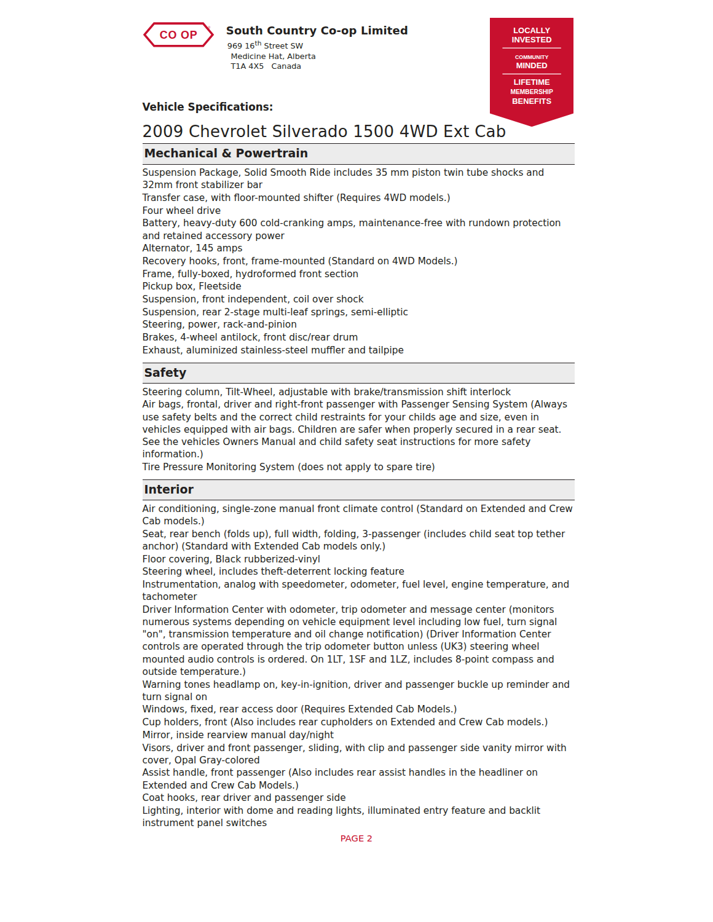CO OP ®
South Country Co-op Limited
969 16th Street SW
Medicine Hat, Alberta
T1A 4X5 Canada
LOCALLY INVESTED COMMUNITY MINDED LIFETIME MEMBERSHIP BENEFITS
Vehicle Specifications:
2009 Chevrolet Silverado 1500 4WD Ext Cab
Mechanical & Powertrain
Suspension Package, Solid Smooth Ride includes 35 mm piston twin tube shocks and 32mm front stabilizer bar
Transfer case, with floor-mounted shifter (Requires 4WD models.)
Four wheel drive
Battery, heavy-duty 600 cold-cranking amps, maintenance-free with rundown protection and retained accessory power
Alternator, 145 amps
Recovery hooks, front, frame-mounted (Standard on 4WD Models.)
Frame, fully-boxed, hydroformed front section
Pickup box, Fleetside
Suspension, front independent, coil over shock
Suspension, rear 2-stage multi-leaf springs, semi-elliptic
Steering, power, rack-and-pinion
Brakes, 4-wheel antilock, front disc/rear drum
Exhaust, aluminized stainless-steel muffler and tailpipe
Safety
Steering column, Tilt-Wheel, adjustable with brake/transmission shift interlock
Air bags, frontal, driver and right-front passenger with Passenger Sensing System (Always use safety belts and the correct child restraints for your childs age and size, even in vehicles equipped with air bags. Children are safer when properly secured in a rear seat. See the vehicles Owners Manual and child safety seat instructions for more safety information.)
Tire Pressure Monitoring System (does not apply to spare tire)
Interior
Air conditioning, single-zone manual front climate control (Standard on Extended and Crew Cab models.)
Seat, rear bench (folds up), full width, folding, 3-passenger (includes child seat top tether anchor) (Standard with Extended Cab models only.)
Floor covering, Black rubberized-vinyl
Steering wheel, includes theft-deterrent locking feature
Instrumentation, analog with speedometer, odometer, fuel level, engine temperature, and tachometer
Driver Information Center with odometer, trip odometer and message center (monitors numerous systems depending on vehicle equipment level including low fuel, turn signal "on", transmission temperature and oil change notification) (Driver Information Center controls are operated through the trip odometer button unless (UK3) steering wheel mounted audio controls is ordered. On 1LT, 1SF and 1LZ, includes 8-point compass and outside temperature.)
Warning tones headlamp on, key-in-ignition, driver and passenger buckle up reminder and turn signal on
Windows, fixed, rear access door (Requires Extended Cab Models.)
Cup holders, front (Also includes rear cupholders on Extended and Crew Cab models.)
Mirror, inside rearview manual day/night
Visors, driver and front passenger, sliding, with clip and passenger side vanity mirror with cover, Opal Gray-colored
Assist handle, front passenger (Also includes rear assist handles in the headliner on Extended and Crew Cab Models.)
Coat hooks, rear driver and passenger side
Lighting, interior with dome and reading lights, illuminated entry feature and backlit instrument panel switches
PAGE 2